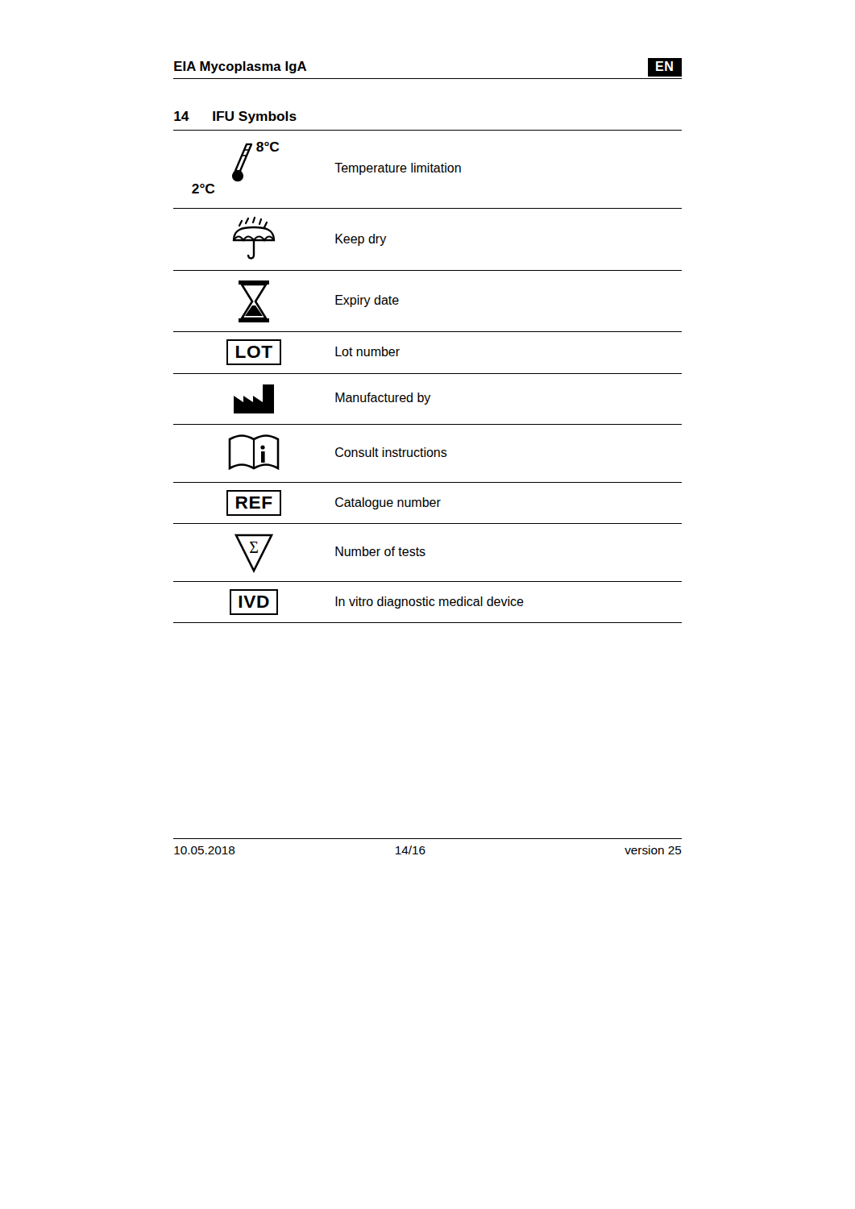EIA Mycoplasma IgA
EN
14 IFU Symbols
| 8°C 2°C | Temperature limitation |
| | Keep dry |
| | Expiry date |
| LOT | Lot number |
| | Manufactured by |
| | Consult instructions |
| REF | Catalogue number |
| Σ | Number of tests |
| IVD | In vitro diagnostic medical device |
10.05.2018
14/16
version 25